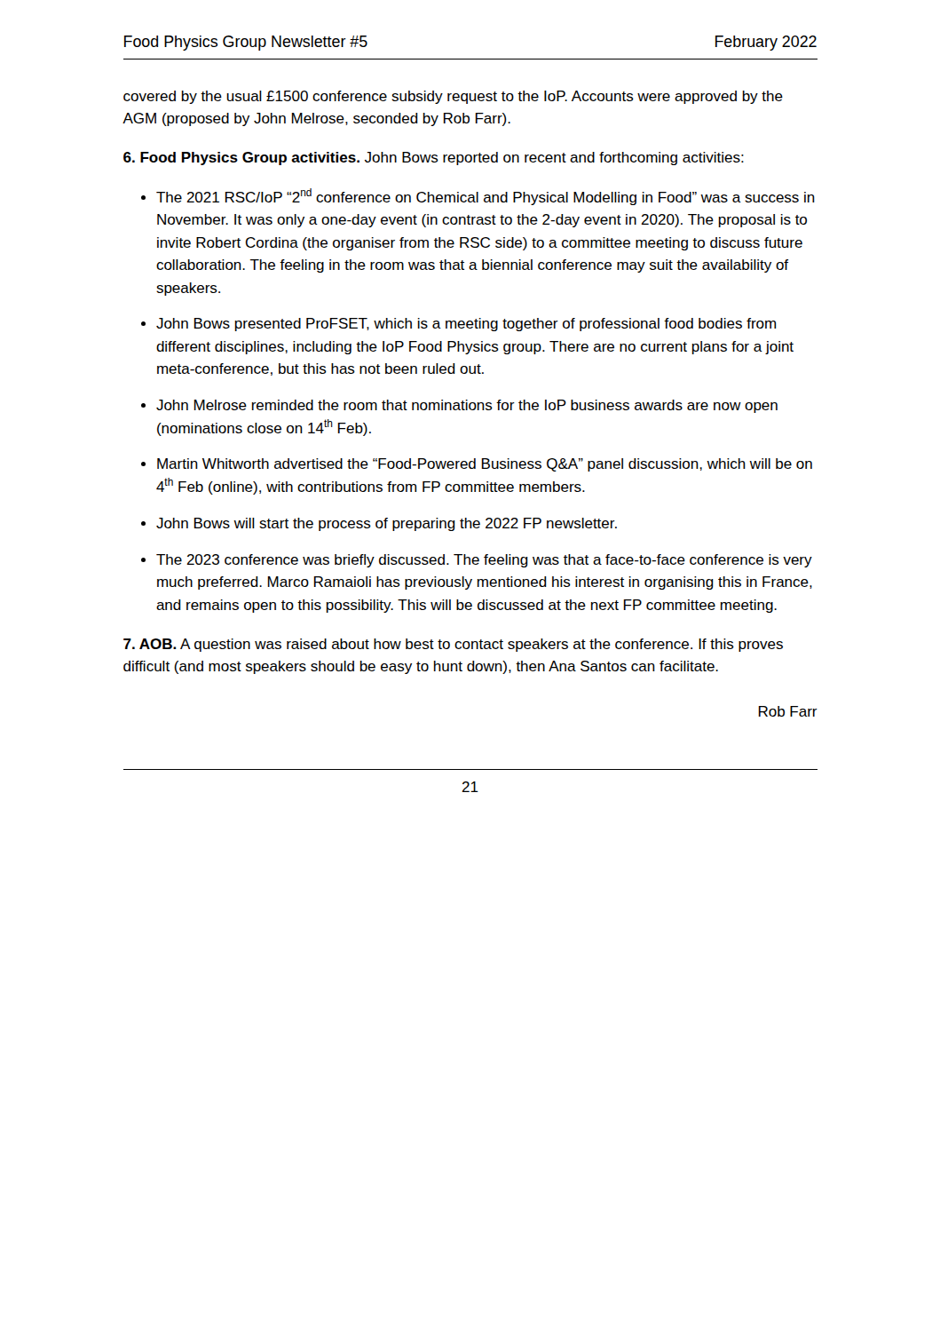Food Physics Group Newsletter #5
February 2022
covered by the usual £1500 conference subsidy request to the IoP. Accounts were approved by the AGM (proposed by John Melrose, seconded by Rob Farr).
6. Food Physics Group activities. John Bows reported on recent and forthcoming activities:
The 2021 RSC/IoP “2nd conference on Chemical and Physical Modelling in Food” was a success in November. It was only a one-day event (in contrast to the 2-day event in 2020). The proposal is to invite Robert Cordina (the organiser from the RSC side) to a committee meeting to discuss future collaboration. The feeling in the room was that a biennial conference may suit the availability of speakers.
John Bows presented ProFSET, which is a meeting together of professional food bodies from different disciplines, including the IoP Food Physics group. There are no current plans for a joint meta-conference, but this has not been ruled out.
John Melrose reminded the room that nominations for the IoP business awards are now open (nominations close on 14th Feb).
Martin Whitworth advertised the “Food-Powered Business Q&A” panel discussion, which will be on 4th Feb (online), with contributions from FP committee members.
John Bows will start the process of preparing the 2022 FP newsletter.
The 2023 conference was briefly discussed. The feeling was that a face-to-face conference is very much preferred. Marco Ramaioli has previously mentioned his interest in organising this in France, and remains open to this possibility. This will be discussed at the next FP committee meeting.
7. AOB. A question was raised about how best to contact speakers at the conference. If this proves difficult (and most speakers should be easy to hunt down), then Ana Santos can facilitate.
Rob Farr
21